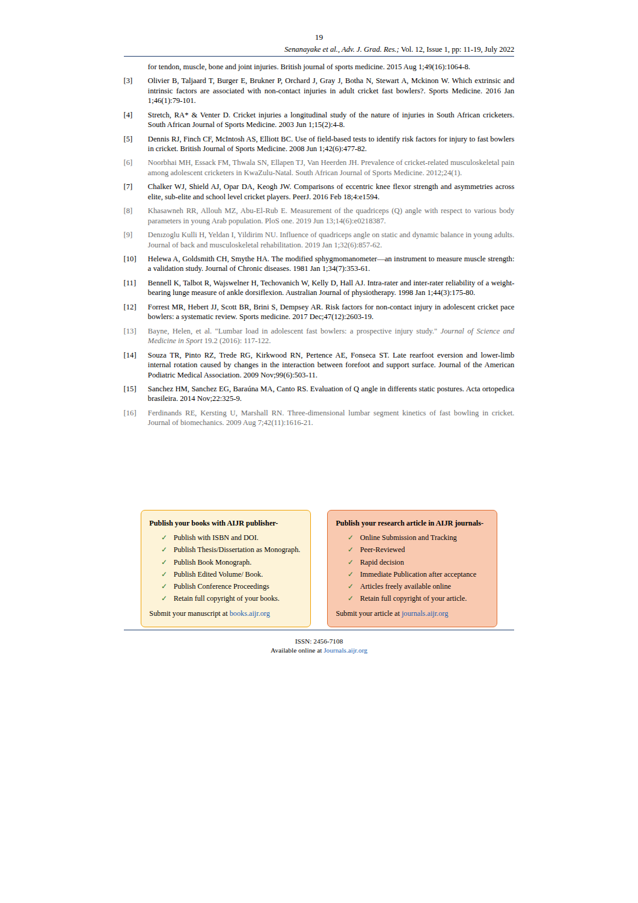19
Senanayake et al., Adv. J. Grad. Res.; Vol. 12, Issue 1, pp: 11-19, July 2022
| | for tendon, muscle, bone and joint injuries. British journal of sports medicine. 2015 Aug 1;49(16):1064-8. |
| [3] | Olivier B, Taljaard T, Burger E, Brukner P, Orchard J, Gray J, Botha N, Stewart A, Mckinon W. Which extrinsic and intrinsic factors are associated with non-contact injuries in adult cricket fast bowlers?. Sports Medicine. 2016 Jan 1;46(1):79-101. |
| [4] | Stretch, RA* & Venter D. Cricket injuries a longitudinal study of the nature of injuries in South African cricketers. South African Journal of Sports Medicine. 2003 Jun 1;15(2):4-8. |
| [5] | Dennis RJ, Finch CF, McIntosh AS, Elliott BC. Use of field-based tests to identify risk factors for injury to fast bowlers in cricket. British Journal of Sports Medicine. 2008 Jun 1;42(6):477-82. |
| [6] | Noorbhai MH, Essack FM, Thwala SN, Ellapen TJ, Van Heerden JH. Prevalence of cricket-related musculoskeletal pain among adolescent cricketers in KwaZulu-Natal. South African Journal of Sports Medicine. 2012;24(1). |
| [7] | Chalker WJ, Shield AJ, Opar DA, Keogh JW. Comparisons of eccentric knee flexor strength and asymmetries across elite, sub-elite and school level cricket players. PeerJ. 2016 Feb 18;4:e1594. |
| [8] | Khasawneh RR, Allouh MZ, Abu-El-Rub E. Measurement of the quadriceps (Q) angle with respect to various body parameters in young Arab population. PloS one. 2019 Jun 13;14(6):e0218387. |
| [9] | Denızoglu Kulli H, Yeldan I, Yildirim NU. Influence of quadriceps angle on static and dynamic balance in young adults. Journal of back and musculoskeletal rehabilitation. 2019 Jan 1;32(6):857-62. |
| [10] | Helewa A, Goldsmith CH, Smythe HA. The modified sphygmomanometer—an instrument to measure muscle strength: a validation study. Journal of Chronic diseases. 1981 Jan 1;34(7):353-61. |
| [11] | Bennell K, Talbot R, Wajswelner H, Techovanich W, Kelly D, Hall AJ. Intra-rater and inter-rater reliability of a weight-bearing lunge measure of ankle dorsiflexion. Australian Journal of physiotherapy. 1998 Jan 1;44(3):175-80. |
| [12] | Forrest MR, Hebert JJ, Scott BR, Brini S, Dempsey AR. Risk factors for non-contact injury in adolescent cricket pace bowlers: a systematic review. Sports medicine. 2017 Dec;47(12):2603-19. |
| [13] | Bayne, Helen, et al. "Lumbar load in adolescent fast bowlers: a prospective injury study." Journal of Science and Medicine in Sport 19.2 (2016): 117-122. |
| [14] | Souza TR, Pinto RZ, Trede RG, Kirkwood RN, Pertence AE, Fonseca ST. Late rearfoot eversion and lower-limb internal rotation caused by changes in the interaction between forefoot and support surface. Journal of the American Podiatric Medical Association. 2009 Nov;99(6):503-11. |
| [15] | Sanchez HM, Sanchez EG, Baraúna MA, Canto RS. Evaluation of Q angle in differents static postures. Acta ortopedica brasileira. 2014 Nov;22:325-9. |
| [16] | Ferdinands RE, Kersting U, Marshall RN. Three-dimensional lumbar segment kinetics of fast bowling in cricket. Journal of biomechanics. 2009 Aug 7;42(11):1616-21. |
Publish your books with AIJR publisher-
Publish with ISBN and DOI.
Publish Thesis/Dissertation as Monograph.
Publish Book Monograph.
Publish Edited Volume/ Book.
Publish Conference Proceedings
Retain full copyright of your books.
Submit your manuscript at books.aijr.org
Publish your research article in AIJR journals-
Online Submission and Tracking
Peer-Reviewed
Rapid decision
Immediate Publication after acceptance
Articles freely available online
Retain full copyright of your article.
Submit your article at journals.aijr.org
ISSN: 2456-7108
Available online at Journals.aijr.org